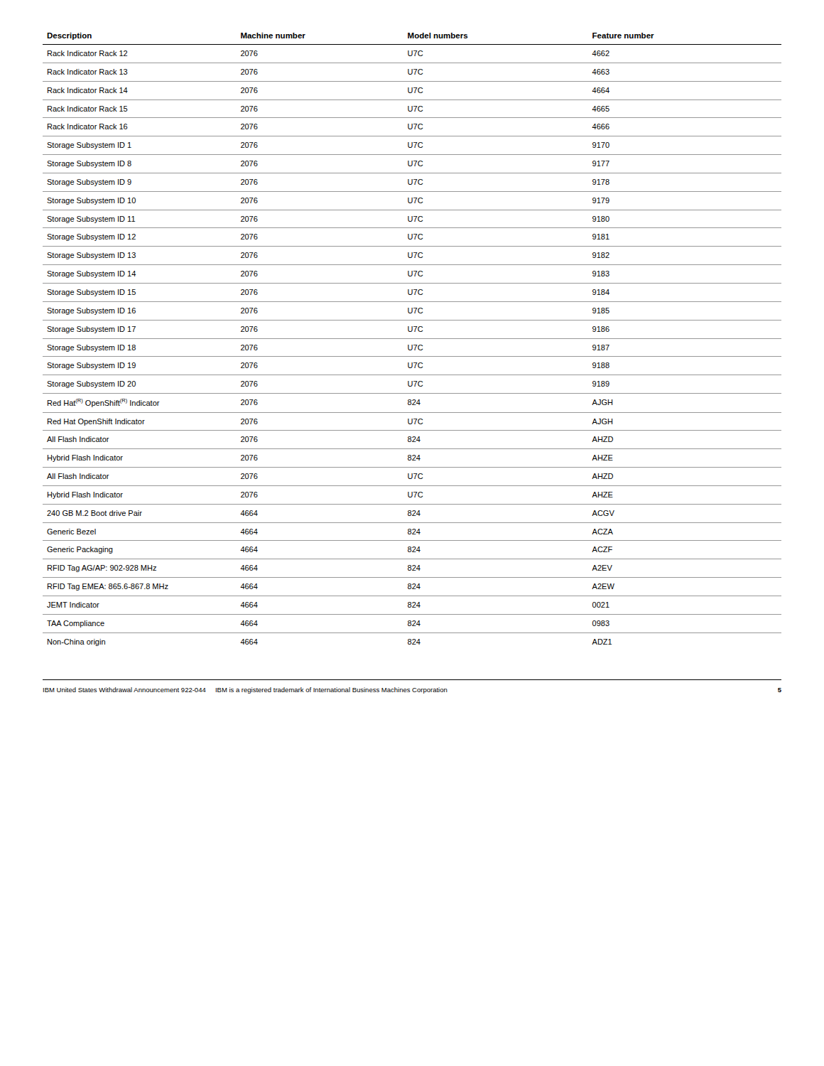| Description | Machine number | Model numbers | Feature number |
| --- | --- | --- | --- |
| Rack Indicator Rack 12 | 2076 | U7C | 4662 |
| Rack Indicator Rack 13 | 2076 | U7C | 4663 |
| Rack Indicator Rack 14 | 2076 | U7C | 4664 |
| Rack Indicator Rack 15 | 2076 | U7C | 4665 |
| Rack Indicator Rack 16 | 2076 | U7C | 4666 |
| Storage Subsystem ID 1 | 2076 | U7C | 9170 |
| Storage Subsystem ID 8 | 2076 | U7C | 9177 |
| Storage Subsystem ID 9 | 2076 | U7C | 9178 |
| Storage Subsystem ID 10 | 2076 | U7C | 9179 |
| Storage Subsystem ID 11 | 2076 | U7C | 9180 |
| Storage Subsystem ID 12 | 2076 | U7C | 9181 |
| Storage Subsystem ID 13 | 2076 | U7C | 9182 |
| Storage Subsystem ID 14 | 2076 | U7C | 9183 |
| Storage Subsystem ID 15 | 2076 | U7C | 9184 |
| Storage Subsystem ID 16 | 2076 | U7C | 9185 |
| Storage Subsystem ID 17 | 2076 | U7C | 9186 |
| Storage Subsystem ID 18 | 2076 | U7C | 9187 |
| Storage Subsystem ID 19 | 2076 | U7C | 9188 |
| Storage Subsystem ID 20 | 2076 | U7C | 9189 |
| Red Hat (R) OpenShift (R) Indicator | 2076 | 824 | AJGH |
| Red Hat OpenShift Indicator | 2076 | U7C | AJGH |
| All Flash Indicator | 2076 | 824 | AHZD |
| Hybrid Flash Indicator | 2076 | 824 | AHZE |
| All Flash Indicator | 2076 | U7C | AHZD |
| Hybrid Flash Indicator | 2076 | U7C | AHZE |
| 240 GB M.2 Boot drive Pair | 4664 | 824 | ACGV |
| Generic Bezel | 4664 | 824 | ACZA |
| Generic Packaging | 4664 | 824 | ACZF |
| RFID Tag AG/AP: 902-928 MHz | 4664 | 824 | A2EV |
| RFID Tag EMEA: 865.6-867.8 MHz | 4664 | 824 | A2EW |
| JEMT Indicator | 4664 | 824 | 0021 |
| TAA Compliance | 4664 | 824 | 0983 |
| Non-China origin | 4664 | 824 | ADZ1 |
IBM United States Withdrawal Announcement 922-044 IBM is a registered trademark of International Business Machines Corporation
5